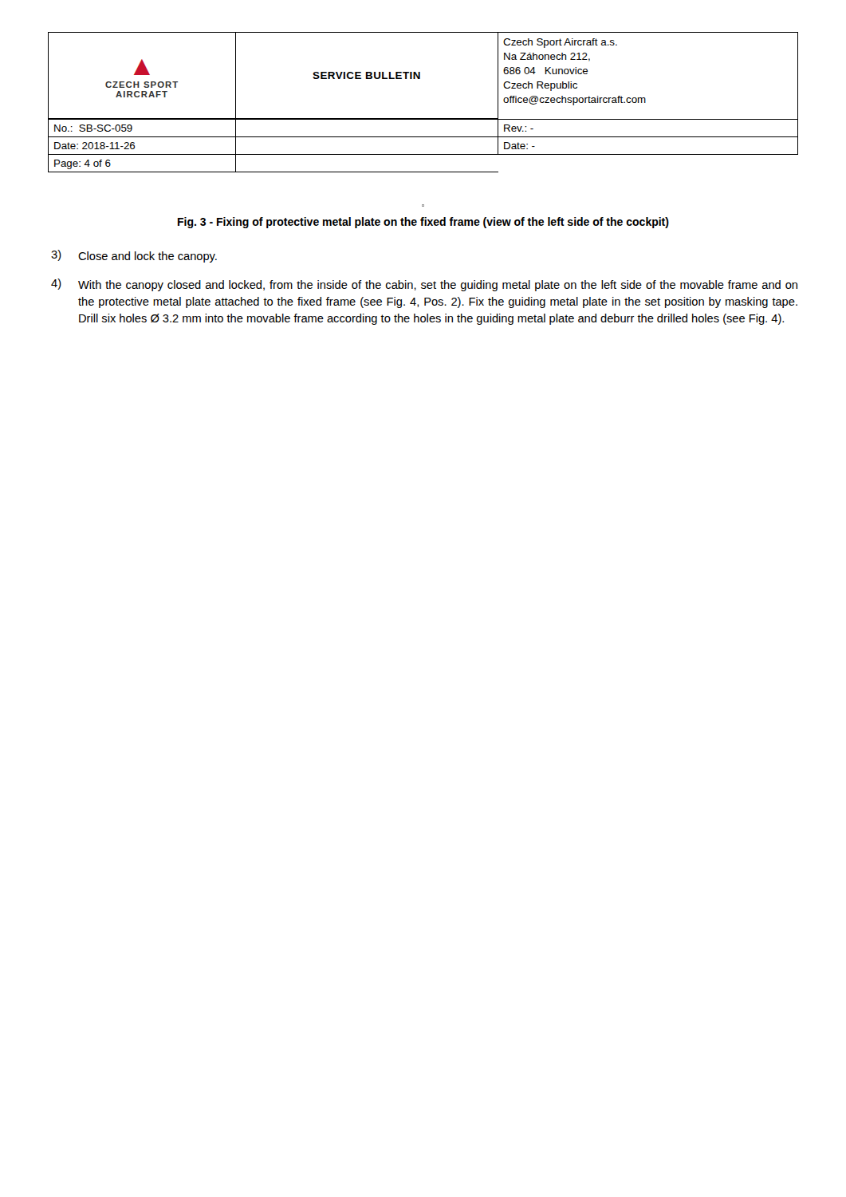| ▲ CZECH SPORT AIRCRAFT | SERVICE BULLETIN | Czech Sport Aircraft a.s. Na Záhonech 212, 686 04 Kunovice Czech Republic office@czechsportaircraft.com |
| No.: SB-SC-059 | | Rev.: - |
| Date: 2018-11-26 | | Date: - |
| Page: 4 of 6 | | |
Fig. 3 - Fixing of protective metal plate on the fixed frame (view of the left side of the cockpit)
3) Close and lock the canopy.
4) With the canopy closed and locked, from the inside of the cabin, set the guiding metal plate on the left side of the movable frame and on the protective metal plate attached to the fixed frame (see Fig. 4, Pos. 2). Fix the guiding metal plate in the set position by masking tape. Drill six holes Ø 3.2 mm into the movable frame according to the holes in the guiding metal plate and deburr the drilled holes (see Fig. 4).